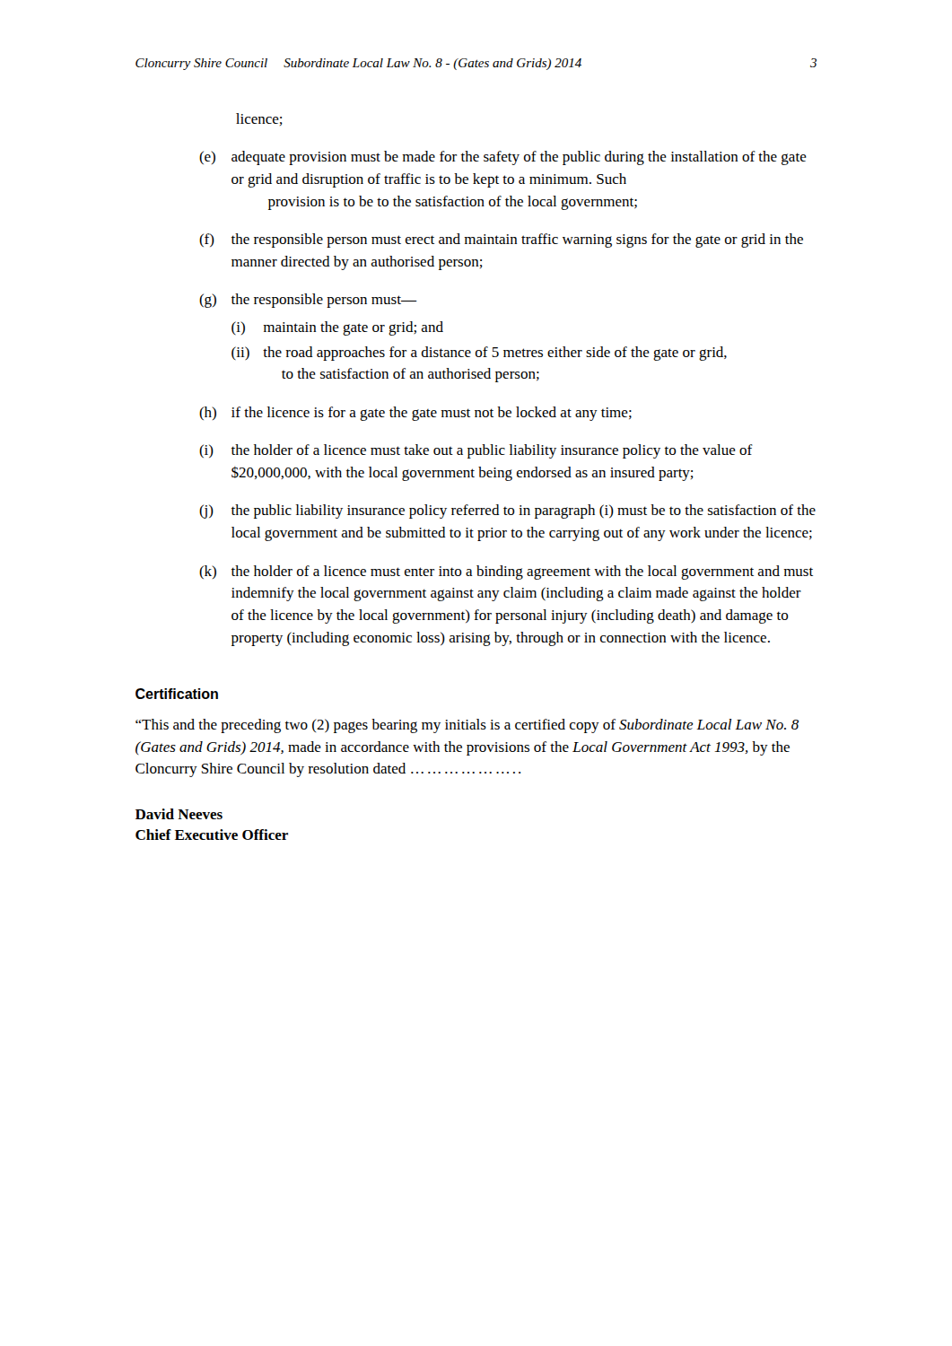Cloncurry Shire Council Subordinate Local Law No. 8 - (Gates and Grids) 2014 3
licence;
(e) adequate provision must be made for the safety of the public during the installation of the gate or grid and disruption of traffic is to be kept to a minimum. Such provision is to be to the satisfaction of the local government;
(f) the responsible person must erect and maintain traffic warning signs for the gate or grid in the manner directed by an authorised person;
(g) the responsible person must—
(i) maintain the gate or grid; and
(ii) the road approaches for a distance of 5 metres either side of the gate or grid, to the satisfaction of an authorised person;
(h) if the licence is for a gate the gate must not be locked at any time;
(i) the holder of a licence must take out a public liability insurance policy to the value of $20,000,000, with the local government being endorsed as an insured party;
(j) the public liability insurance policy referred to in paragraph (i) must be to the satisfaction of the local government and be submitted to it prior to the carrying out of any work under the licence;
(k) the holder of a licence must enter into a binding agreement with the local government and must indemnify the local government against any claim (including a claim made against the holder of the licence by the local government) for personal injury (including death) and damage to property (including economic loss) arising by, through or in connection with the licence.
Certification
“This and the preceding two (2) pages bearing my initials is a certified copy of Subordinate Local Law No. 8 (Gates and Grids) 2014, made in accordance with the provisions of the Local Government Act 1993, by the Cloncurry Shire Council by resolution dated ………………..
David Neeves
Chief Executive Officer